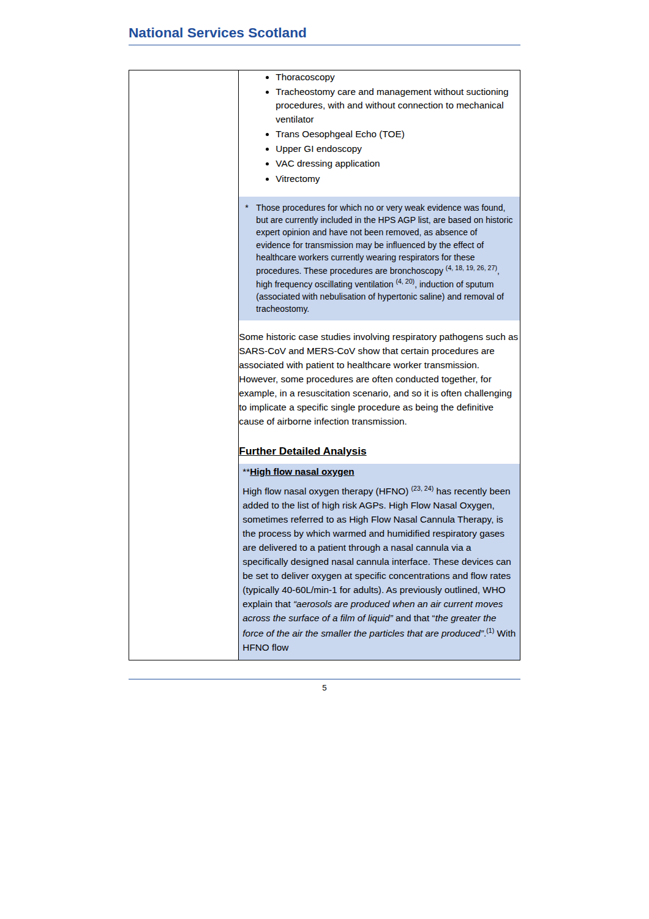National Services Scotland
| | Thoracoscopy Tracheostomy care and management without suctioning procedures, with and without connection to mechanical ventilator Trans Oesophgeal Echo (TOE) Upper GI endoscopy VAC dressing application Vitrectomy * Those procedures for which no or very weak evidence was found, but are currently included in the HPS AGP list, are based on historic expert opinion and have not been removed, as absence of evidence for transmission may be influenced by the effect of healthcare workers currently wearing respirators for these procedures. These procedures are bronchoscopy (4, 18, 19, 26, 27) , high frequency oscillating ventilation (4, 20) , induction of sputum (associated with nebulisation of hypertonic saline) and removal of tracheostomy. Some historic case studies involving respiratory pathogens such as SARS-CoV and MERS-CoV show that certain procedures are associated with patient to healthcare worker transmission. However, some procedures are often conducted together, for example, in a resuscitation scenario, and so it is often challenging to implicate a specific single procedure as being the definitive cause of airborne infection transmission. Further Detailed Analysis ** High flow nasal oxygen High flow nasal oxygen therapy (HFNO) (23, 24) has recently been added to the list of high risk AGPs. High Flow Nasal Oxygen, sometimes referred to as High Flow Nasal Cannula Therapy, is the process by which warmed and humidified respiratory gases are delivered to a patient through a nasal cannula via a specifically designed nasal cannula interface. These devices can be set to deliver oxygen at specific concentrations and flow rates (typically 40-60L/min-1 for adults). As previously outlined, WHO explain that “aerosols are produced when an air current moves across the surface of a film of liquid” and that “ the greater the force of the air the smaller the particles that are produced” . (1) With HFNO flow |
5